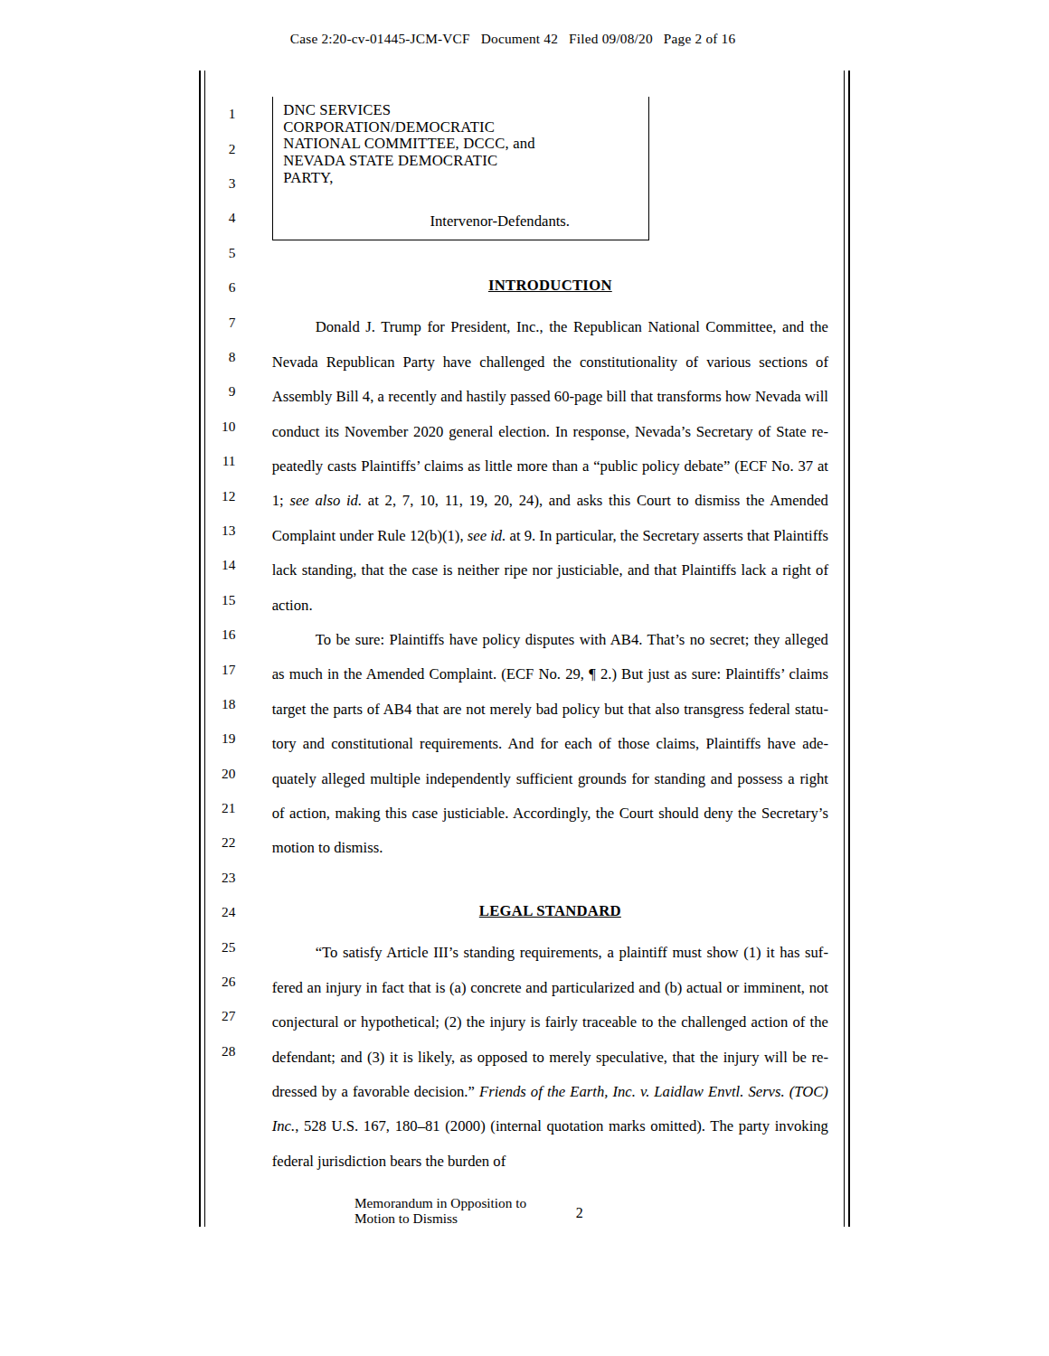Case 2:20-cv-01445-JCM-VCF Document 42 Filed 09/08/20 Page 2 of 16
1
2
3
4
5
6
7
8
9
10
11
12
13
14
15
16
17
18
19
20
21
22
23
24
25
26
27
28
DNC SERVICES
CORPORATION/DEMOCRATIC
NATIONAL COMMITTEE, DCCC, and
NEVADA STATE DEMOCRATIC
PARTY,
Intervenor-Defendants.
INTRODUCTION
Donald J. Trump for President, Inc., the Republican National Committee, and the Nevada Republican Party have challenged the constitutionality of various sections of Assembly Bill 4, a recently and hastily passed 60-page bill that transforms how Nevada will conduct its November 2020 general election. In response, Nevada’s Secretary of State repeatedly casts Plaintiffs’ claims as little more than a “public policy debate” (ECF No. 37 at 1; see also id. at 2, 7, 10, 11, 19, 20, 24), and asks this Court to dismiss the Amended Complaint under Rule 12(b)(1), see id. at 9. In particular, the Secretary asserts that Plaintiffs lack standing, that the case is neither ripe nor justiciable, and that Plaintiffs lack a right of action.
To be sure: Plaintiffs have policy disputes with AB4. That’s no secret; they alleged as much in the Amended Complaint. (ECF No. 29, ¶ 2.) But just as sure: Plaintiffs’ claims target the parts of AB4 that are not merely bad policy but that also transgress federal statutory and constitutional requirements. And for each of those claims, Plaintiffs have adequately alleged multiple independently sufficient grounds for standing and possess a right of action, making this case justiciable. Accordingly, the Court should deny the Secretary’s motion to dismiss.
LEGAL STANDARD
“To satisfy Article III’s standing requirements, a plaintiff must show (1) it has suffered an injury in fact that is (a) concrete and particularized and (b) actual or imminent, not conjectural or hypothetical; (2) the injury is fairly traceable to the challenged action of the defendant; and (3) it is likely, as opposed to merely speculative, that the injury will be redressed by a favorable decision.” Friends of the Earth, Inc. v. Laidlaw Envtl. Servs. (TOC) Inc., 528 U.S. 167, 180–81 (2000) (internal quotation marks omitted). The party invoking federal jurisdiction bears the burden of
Memorandum in Opposition to
Motion to Dismiss 2